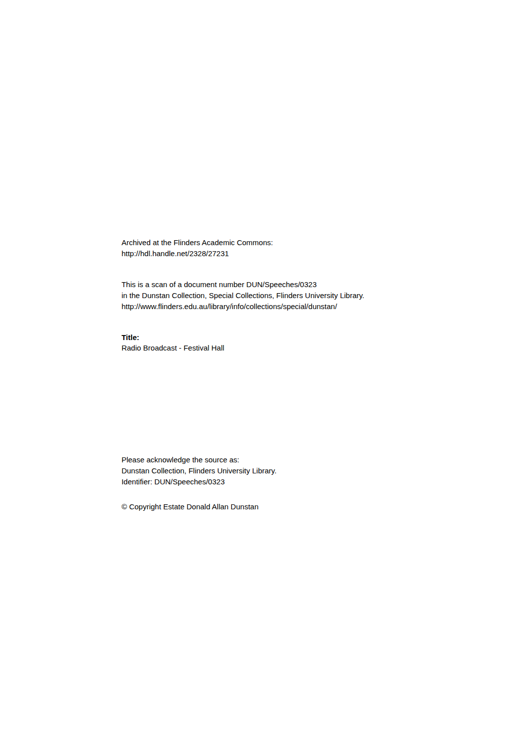Archived at the Flinders Academic Commons:
http://hdl.handle.net/2328/27231
This is a scan of a document number DUN/Speeches/0323
in the Dunstan Collection, Special Collections, Flinders University Library.
http://www.flinders.edu.au/library/info/collections/special/dunstan/
Title:
Radio Broadcast - Festival Hall
Please acknowledge the source as:
Dunstan Collection, Flinders University Library.
Identifier: DUN/Speeches/0323
© Copyright Estate Donald Allan Dunstan